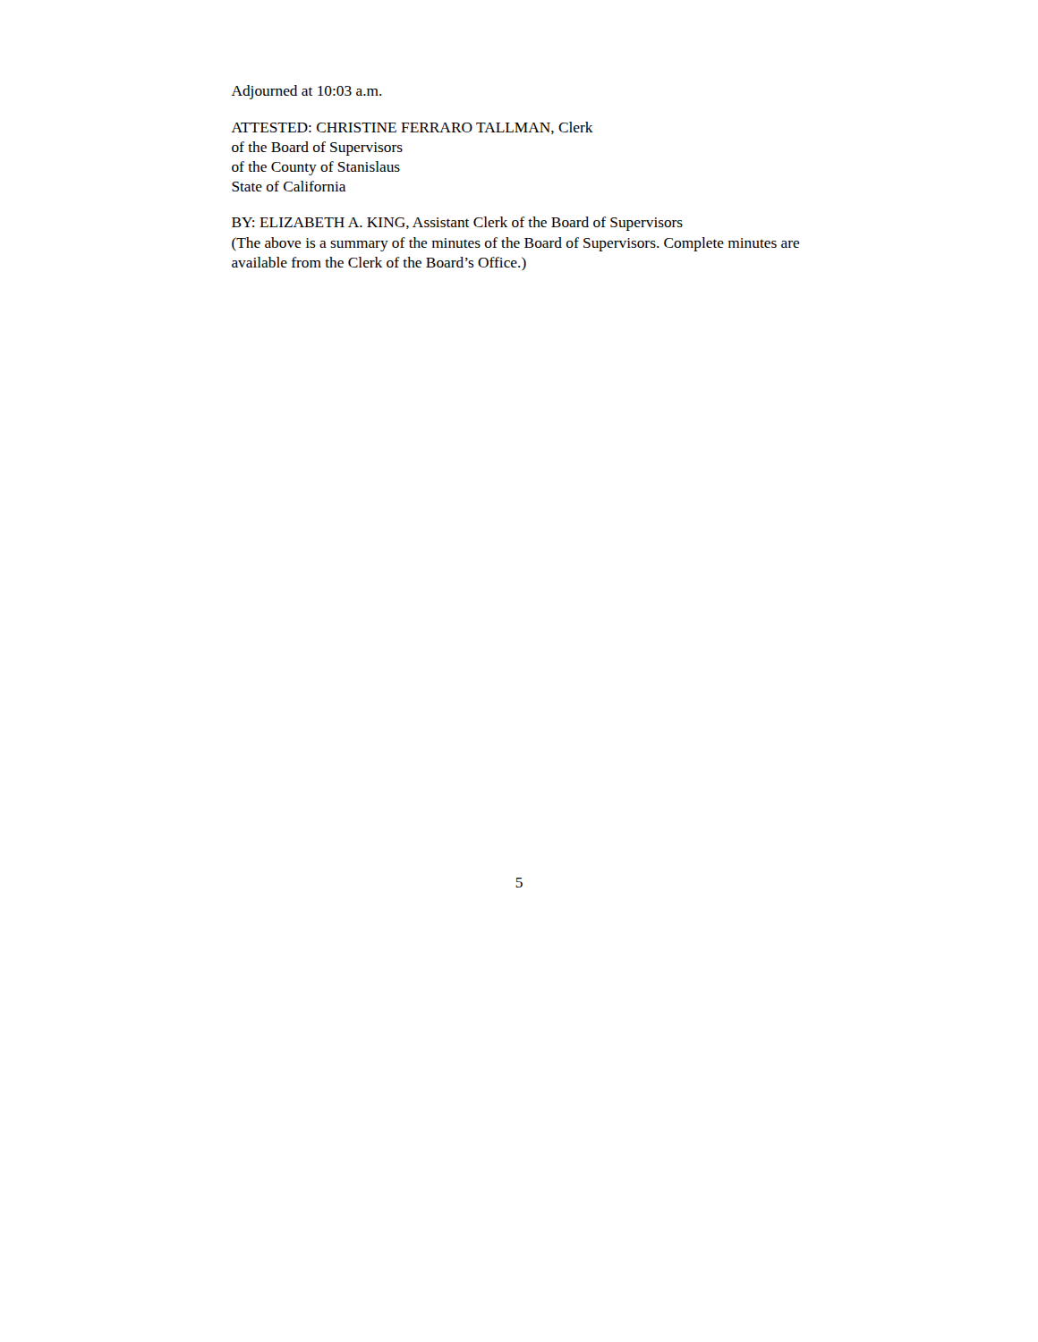Adjourned at 10:03 a.m.
ATTESTED: CHRISTINE FERRARO TALLMAN, Clerk
of the Board of Supervisors
of the County of Stanislaus
State of California
BY: ELIZABETH A. KING, Assistant Clerk of the Board of Supervisors
(The above is a summary of the minutes of the Board of Supervisors. Complete minutes are available from the Clerk of the Board’s Office.)
5